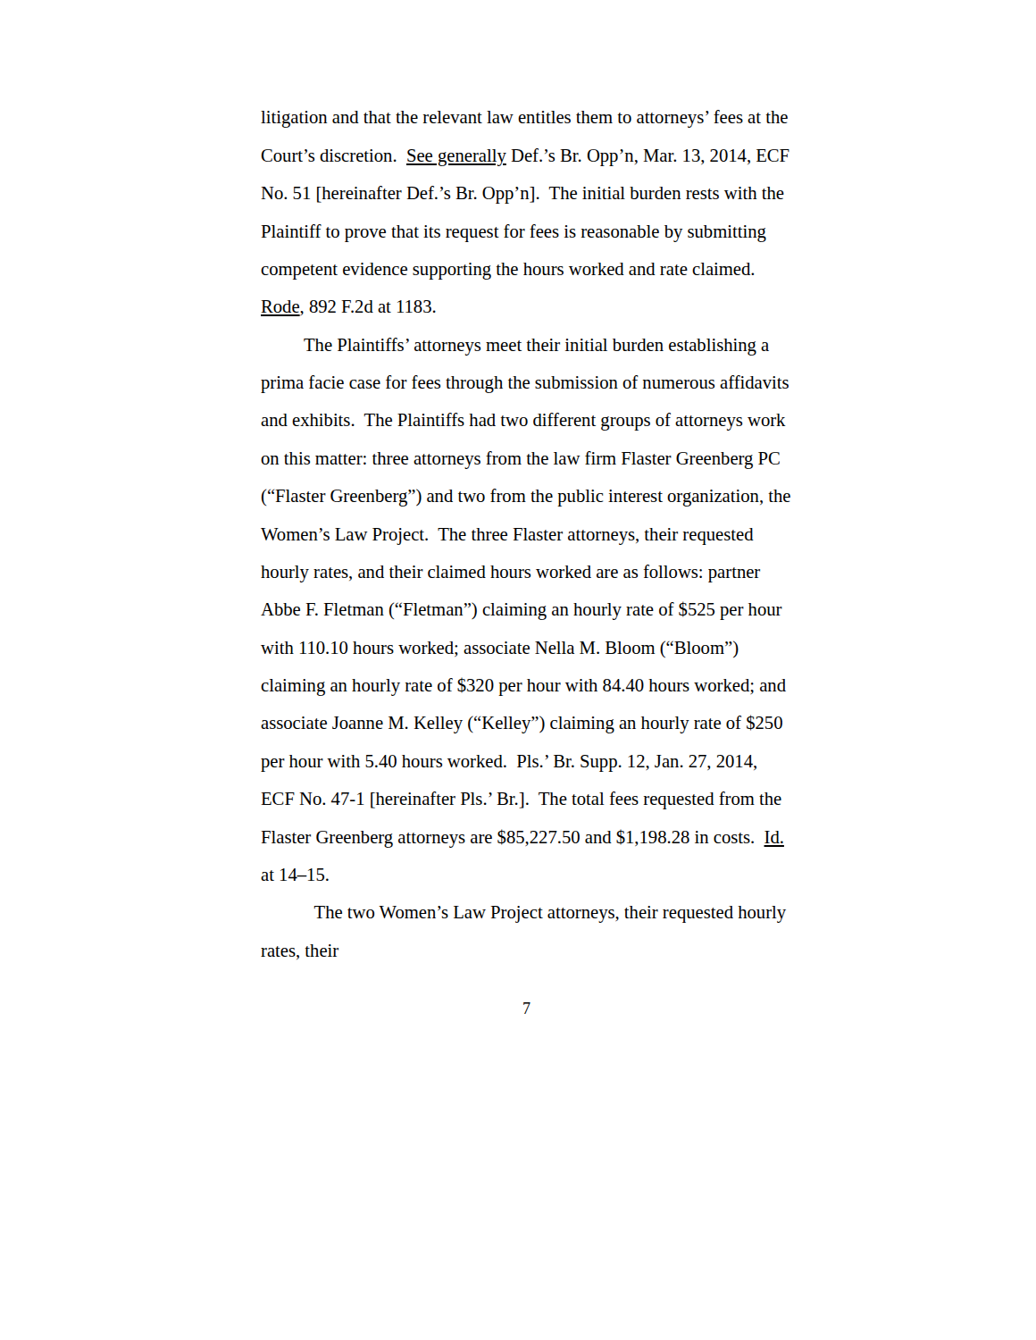litigation and that the relevant law entitles them to attorneys’ fees at the Court’s discretion. See generally Def.’s Br. Opp’n, Mar. 13, 2014, ECF No. 51 [hereinafter Def.’s Br. Opp’n]. The initial burden rests with the Plaintiff to prove that its request for fees is reasonable by submitting competent evidence supporting the hours worked and rate claimed. Rode, 892 F.2d at 1183.
The Plaintiffs’ attorneys meet their initial burden establishing a prima facie case for fees through the submission of numerous affidavits and exhibits. The Plaintiffs had two different groups of attorneys work on this matter: three attorneys from the law firm Flaster Greenberg PC (“Flaster Greenberg”) and two from the public interest organization, the Women’s Law Project. The three Flaster attorneys, their requested hourly rates, and their claimed hours worked are as follows: partner Abbe F. Fletman (“Fletman”) claiming an hourly rate of $525 per hour with 110.10 hours worked; associate Nella M. Bloom (“Bloom”) claiming an hourly rate of $320 per hour with 84.40 hours worked; and associate Joanne M. Kelley (“Kelley”) claiming an hourly rate of $250 per hour with 5.40 hours worked. Pls.’ Br. Supp. 12, Jan. 27, 2014, ECF No. 47-1 [hereinafter Pls.’ Br.]. The total fees requested from the Flaster Greenberg attorneys are $85,227.50 and $1,198.28 in costs. Id. at 14–15.
The two Women’s Law Project attorneys, their requested hourly rates, their
7